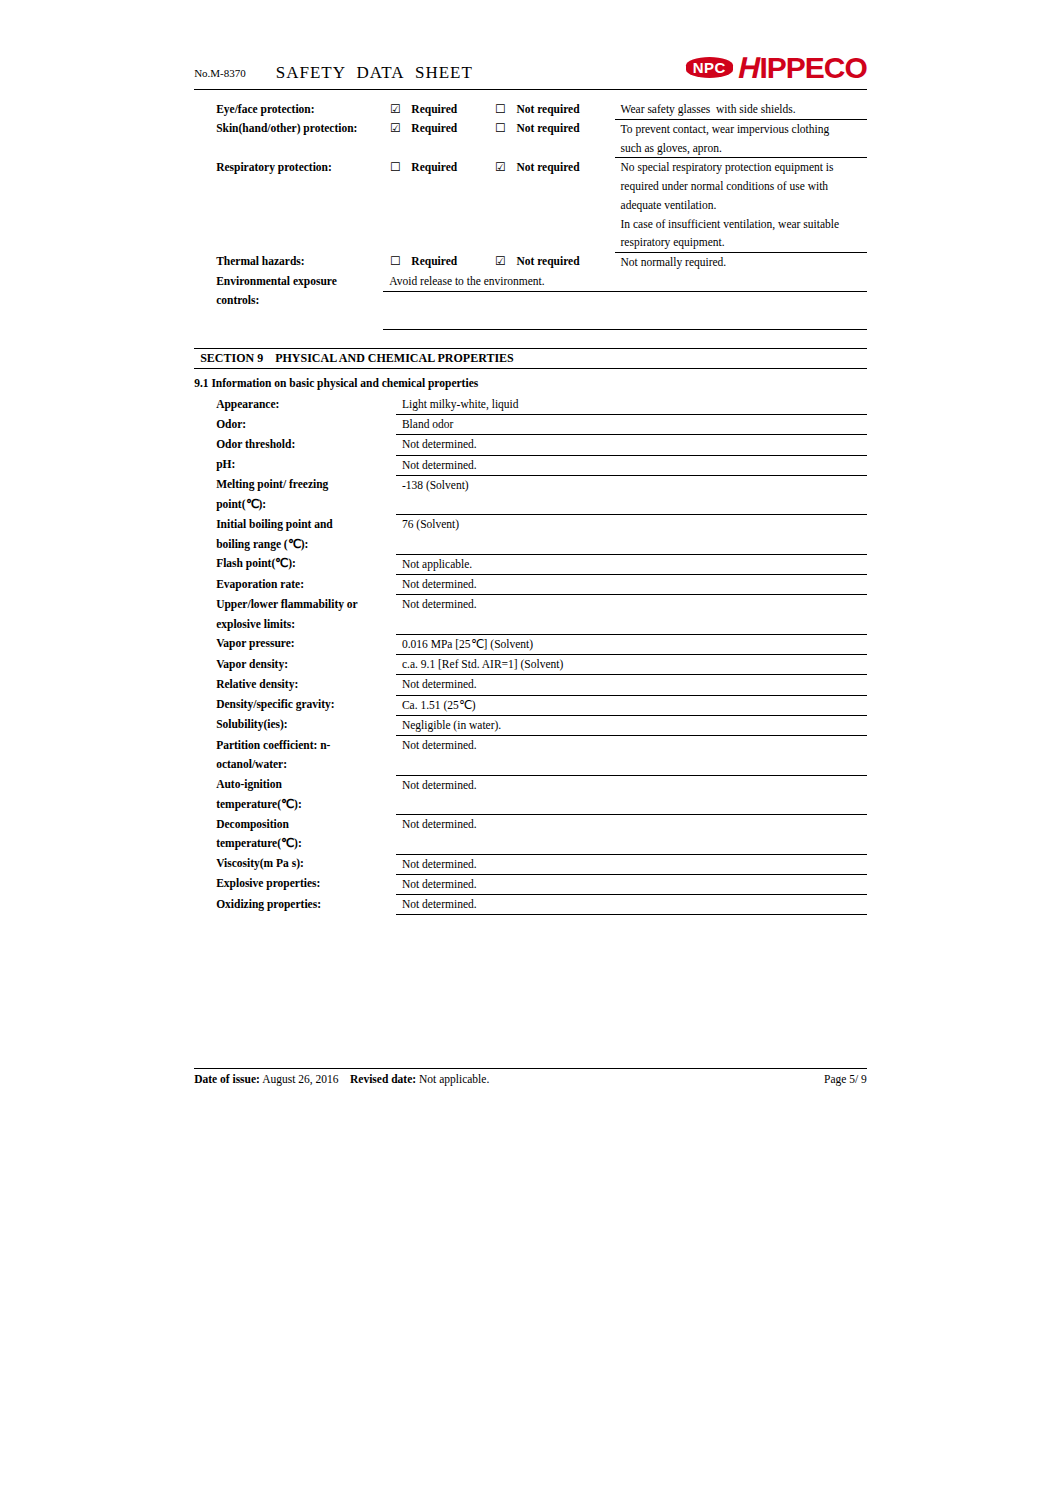No.M-8370
SAFETY DATA SHEET
NPC HIPPECO
| Eye/face protection: | | Required | | Not required | Wear safety glasses with side shields. |
| Skin(hand/other) protection: | | Required | | Not required | To prevent contact, wear impervious clothing |
| | | | | | such as gloves, apron. |
| Respiratory protection: | | Required | | Not required | No special respiratory protection equipment is |
| | | | | | required under normal conditions of use with |
| | | | | | adequate ventilation. |
| | | | | | In case of insufficient ventilation, wear suitable |
| | | | | | respiratory equipment. |
| Thermal hazards: | | Required | | Not required | Not normally required. |
| Environmental exposure | Avoid release to the environment. |
| controls: | |
SECTION 9 PHYSICAL AND CHEMICAL PROPERTIES
9.1 Information on basic physical and chemical properties
| Appearance: | Light milky-white, liquid |
| Odor: | Bland odor |
| Odor threshold: | Not determined. |
| pH: | Not determined. |
| Melting point/ freezing | -138 (Solvent) |
| point(℃): | |
| Initial boiling point and | 76 (Solvent) |
| boiling range (℃): | |
| Flash point(℃): | Not applicable. |
| Evaporation rate: | Not determined. |
| Upper/lower flammability or | Not determined. |
| explosive limits: | |
| Vapor pressure: | 0.016 MPa [25℃] (Solvent) |
| Vapor density: | c.a. 9.1 [Ref Std. AIR=1] (Solvent) |
| Relative density: | Not determined. |
| Density/specific gravity: | Ca. 1.51 (25℃) |
| Solubility(ies): | Negligible (in water). |
| Partition coefficient: n- | Not determined. |
| octanol/water: | |
| Auto-ignition | Not determined. |
| temperature(℃): | |
| Decomposition | Not determined. |
| temperature(℃): | |
| Viscosity(m Pa s): | Not determined. |
| Explosive properties: | Not determined. |
| Oxidizing properties: | Not determined. |
Date of issue: August 26, 2016 Revised date: Not applicable.
Page 5/ 9